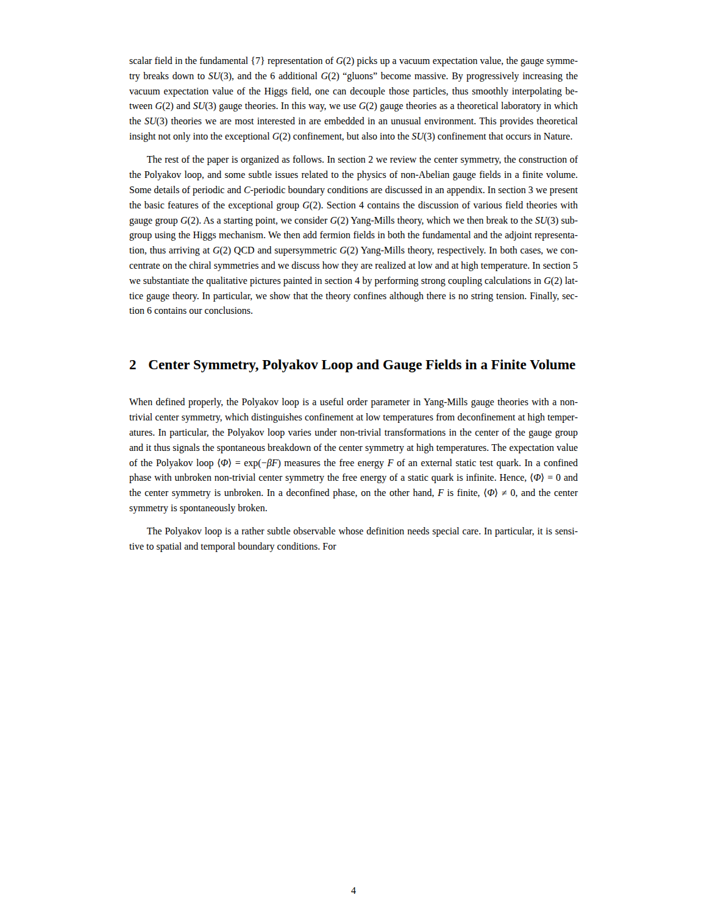scalar field in the fundamental {7} representation of G(2) picks up a vacuum expectation value, the gauge symmetry breaks down to SU(3), and the 6 additional G(2) “gluons” become massive. By progressively increasing the vacuum expectation value of the Higgs field, one can decouple those particles, thus smoothly interpolating between G(2) and SU(3) gauge theories. In this way, we use G(2) gauge theories as a theoretical laboratory in which the SU(3) theories we are most interested in are embedded in an unusual environment. This provides theoretical insight not only into the exceptional G(2) confinement, but also into the SU(3) confinement that occurs in Nature.
The rest of the paper is organized as follows. In section 2 we review the center symmetry, the construction of the Polyakov loop, and some subtle issues related to the physics of non-Abelian gauge fields in a finite volume. Some details of periodic and C-periodic boundary conditions are discussed in an appendix. In section 3 we present the basic features of the exceptional group G(2). Section 4 contains the discussion of various field theories with gauge group G(2). As a starting point, we consider G(2) Yang-Mills theory, which we then break to the SU(3) subgroup using the Higgs mechanism. We then add fermion fields in both the fundamental and the adjoint representation, thus arriving at G(2) QCD and supersymmetric G(2) Yang-Mills theory, respectively. In both cases, we concentrate on the chiral symmetries and we discuss how they are realized at low and at high temperature. In section 5 we substantiate the qualitative pictures painted in section 4 by performing strong coupling calculations in G(2) lattice gauge theory. In particular, we show that the theory confines although there is no string tension. Finally, section 6 contains our conclusions.
2 Center Symmetry, Polyakov Loop and Gauge Fields in a Finite Volume
When defined properly, the Polyakov loop is a useful order parameter in Yang-Mills gauge theories with a non-trivial center symmetry, which distinguishes confinement at low temperatures from deconfinement at high temperatures. In particular, the Polyakov loop varies under non-trivial transformations in the center of the gauge group and it thus signals the spontaneous breakdown of the center symmetry at high temperatures. The expectation value of the Polyakov loop ⟨Φ⟩ = exp(−βF) measures the free energy F of an external static test quark. In a confined phase with unbroken non-trivial center symmetry the free energy of a static quark is infinite. Hence, ⟨Φ⟩ = 0 and the center symmetry is unbroken. In a deconfined phase, on the other hand, F is finite, ⟨Φ⟩ ≠ 0, and the center symmetry is spontaneously broken.
The Polyakov loop is a rather subtle observable whose definition needs special care. In particular, it is sensitive to spatial and temporal boundary conditions. For
4